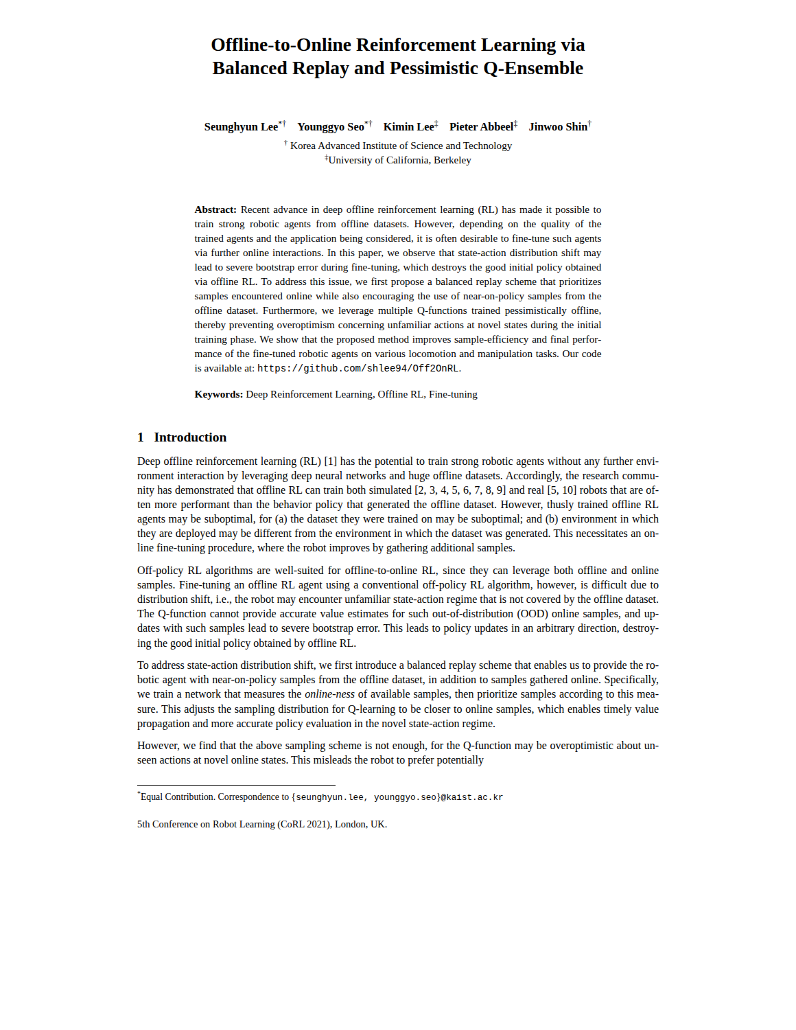Offline-to-Online Reinforcement Learning via
Balanced Replay and Pessimistic Q-Ensemble
Seunghyun Lee*† Younggyo Seo*† Kimin Lee‡ Pieter Abbeel‡ Jinwoo Shin†
† Korea Advanced Institute of Science and Technology
‡University of California, Berkeley
Abstract: Recent advance in deep offline reinforcement learning (RL) has made it possible to train strong robotic agents from offline datasets. However, depending on the quality of the trained agents and the application being considered, it is often desirable to fine-tune such agents via further online interactions. In this paper, we observe that state-action distribution shift may lead to severe bootstrap error during fine-tuning, which destroys the good initial policy obtained via offline RL. To address this issue, we first propose a balanced replay scheme that prioritizes samples encountered online while also encouraging the use of near-on-policy samples from the offline dataset. Furthermore, we leverage multiple Q-functions trained pessimistically offline, thereby preventing overoptimism concerning unfamiliar actions at novel states during the initial training phase. We show that the proposed method improves sample-efficiency and final performance of the fine-tuned robotic agents on various locomotion and manipulation tasks. Our code is available at: https://github.com/shlee94/Off2OnRL.
Keywords: Deep Reinforcement Learning, Offline RL, Fine-tuning
1 Introduction
Deep offline reinforcement learning (RL) [1] has the potential to train strong robotic agents without any further environment interaction by leveraging deep neural networks and huge offline datasets. Accordingly, the research community has demonstrated that offline RL can train both simulated [2, 3, 4, 5, 6, 7, 8, 9] and real [5, 10] robots that are often more performant than the behavior policy that generated the offline dataset. However, thusly trained offline RL agents may be suboptimal, for (a) the dataset they were trained on may be suboptimal; and (b) environment in which they are deployed may be different from the environment in which the dataset was generated. This necessitates an online fine-tuning procedure, where the robot improves by gathering additional samples.
Off-policy RL algorithms are well-suited for offline-to-online RL, since they can leverage both offline and online samples. Fine-tuning an offline RL agent using a conventional off-policy RL algorithm, however, is difficult due to distribution shift, i.e., the robot may encounter unfamiliar state-action regime that is not covered by the offline dataset. The Q-function cannot provide accurate value estimates for such out-of-distribution (OOD) online samples, and updates with such samples lead to severe bootstrap error. This leads to policy updates in an arbitrary direction, destroying the good initial policy obtained by offline RL.
To address state-action distribution shift, we first introduce a balanced replay scheme that enables us to provide the robotic agent with near-on-policy samples from the offline dataset, in addition to samples gathered online. Specifically, we train a network that measures the online-ness of available samples, then prioritize samples according to this measure. This adjusts the sampling distribution for Q-learning to be closer to online samples, which enables timely value propagation and more accurate policy evaluation in the novel state-action regime.
However, we find that the above sampling scheme is not enough, for the Q-function may be overoptimistic about unseen actions at novel online states. This misleads the robot to prefer potentially
*Equal Contribution. Correspondence to {seunghyun.lee, younggyo.seo}@kaist.ac.kr
5th Conference on Robot Learning (CoRL 2021), London, UK.